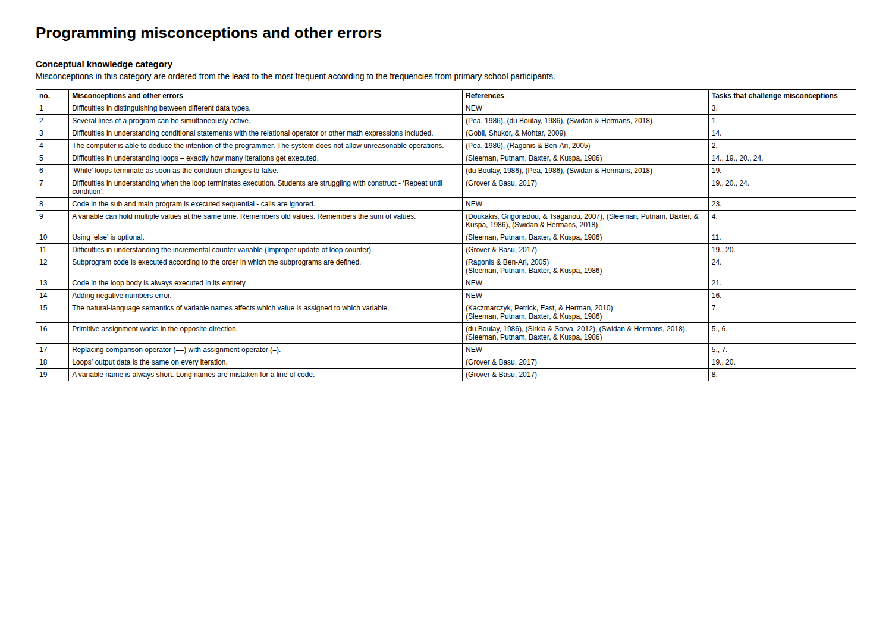Programming misconceptions and other errors
Conceptual knowledge category
Misconceptions in this category are ordered from the least to the most frequent according to the frequencies from primary school participants.
| no. | Misconceptions and other errors | References | Tasks that challenge misconceptions |
| --- | --- | --- | --- |
| 1 | Difficulties in distinguishing between different data types. | NEW | 3. |
| 2 | Several lines of a program can be simultaneously active. | (Pea, 1986), (du Boulay, 1986), (Swidan & Hermans, 2018) | 1. |
| 3 | Difficulties in understanding conditional statements with the relational operator or other math expressions included. | (Gobil, Shukor, & Mohtar, 2009) | 14. |
| 4 | The computer is able to deduce the intention of the programmer. The system does not allow unreasonable operations. | (Pea, 1986), (Ragonis & Ben-Ari, 2005) | 2. |
| 5 | Difficulties in understanding loops – exactly how many iterations get executed. | (Sleeman, Putnam, Baxter, & Kuspa, 1986) | 14., 19., 20., 24. |
| 6 | ‘While’ loops terminate as soon as the condition changes to false. | (du Boulay, 1986), (Pea, 1986), (Swidan & Hermans, 2018) | 19. |
| 7 | Difficulties in understanding when the loop terminates execution. Students are struggling with construct - ‘Repeat until condition’. | (Grover & Basu, 2017) | 19., 20., 24. |
| 8 | Code in the sub and main program is executed sequential - calls are ignored. | NEW | 23. |
| 9 | A variable can hold multiple values at the same time. Remembers old values. Remembers the sum of values. | (Doukakis, Grigoriadou, & Tsaganou, 2007), (Sleeman, Putnam, Baxter, & Kuspa, 1986), (Swidan & Hermans, 2018) | 4. |
| 10 | Using ‘else’ is optional. | (Sleeman, Putnam, Baxter, & Kuspa, 1986) | 11. |
| 11 | Difficulties in understanding the incremental counter variable (Improper update of loop counter). | (Grover & Basu, 2017) | 19., 20. |
| 12 | Subprogram code is executed according to the order in which the subprograms are defined. | (Ragonis & Ben-Ari, 2005) (Sleeman, Putnam, Baxter, & Kuspa, 1986) | 24. |
| 13 | Code in the loop body is always executed in its entirety. | NEW | 21. |
| 14 | Adding negative numbers error. | NEW | 16. |
| 15 | The natural-language semantics of variable names affects which value is assigned to which variable. | (Kaczmarczyk, Petrick, East, & Herman, 2010) (Sleeman, Putnam, Baxter, & Kuspa, 1986) | 7. |
| 16 | Primitive assignment works in the opposite direction. | (du Boulay, 1986), (Sirkia & Sorva, 2012), (Swidan & Hermans, 2018), (Sleeman, Putnam, Baxter, & Kuspa, 1986) | 5., 6. |
| 17 | Replacing comparison operator (==) with assignment operator (=). | NEW | 5., 7. |
| 18 | Loops’ output data is the same on every iteration. | (Grover & Basu, 2017) | 19., 20. |
| 19 | A variable name is always short. Long names are mistaken for a line of code. | (Grover & Basu, 2017) | 8. |